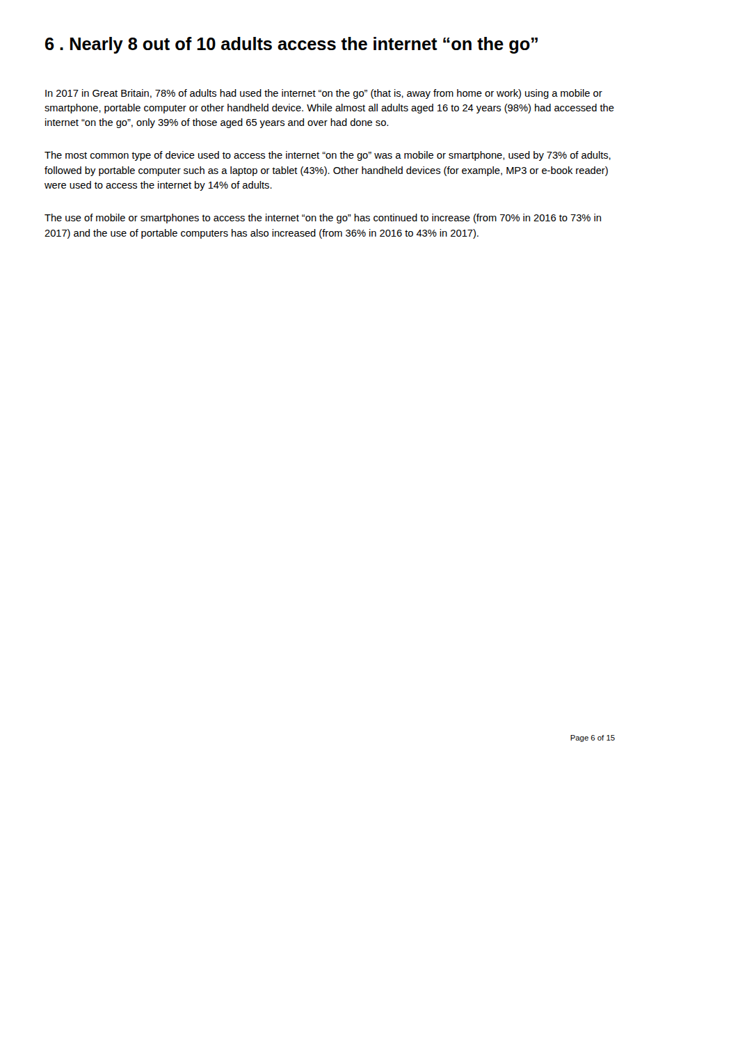6 . Nearly 8 out of 10 adults access the internet “on the go”
In 2017 in Great Britain, 78% of adults had used the internet “on the go” (that is, away from home or work) using a mobile or smartphone, portable computer or other handheld device. While almost all adults aged 16 to 24 years (98%) had accessed the internet “on the go”, only 39% of those aged 65 years and over had done so.
The most common type of device used to access the internet “on the go” was a mobile or smartphone, used by 73% of adults, followed by portable computer such as a laptop or tablet (43%). Other handheld devices (for example, MP3 or e-book reader) were used to access the internet by 14% of adults.
The use of mobile or smartphones to access the internet “on the go” has continued to increase (from 70% in 2016 to 73% in 2017) and the use of portable computers has also increased (from 36% in 2016 to 43% in 2017).
Page 6 of 15